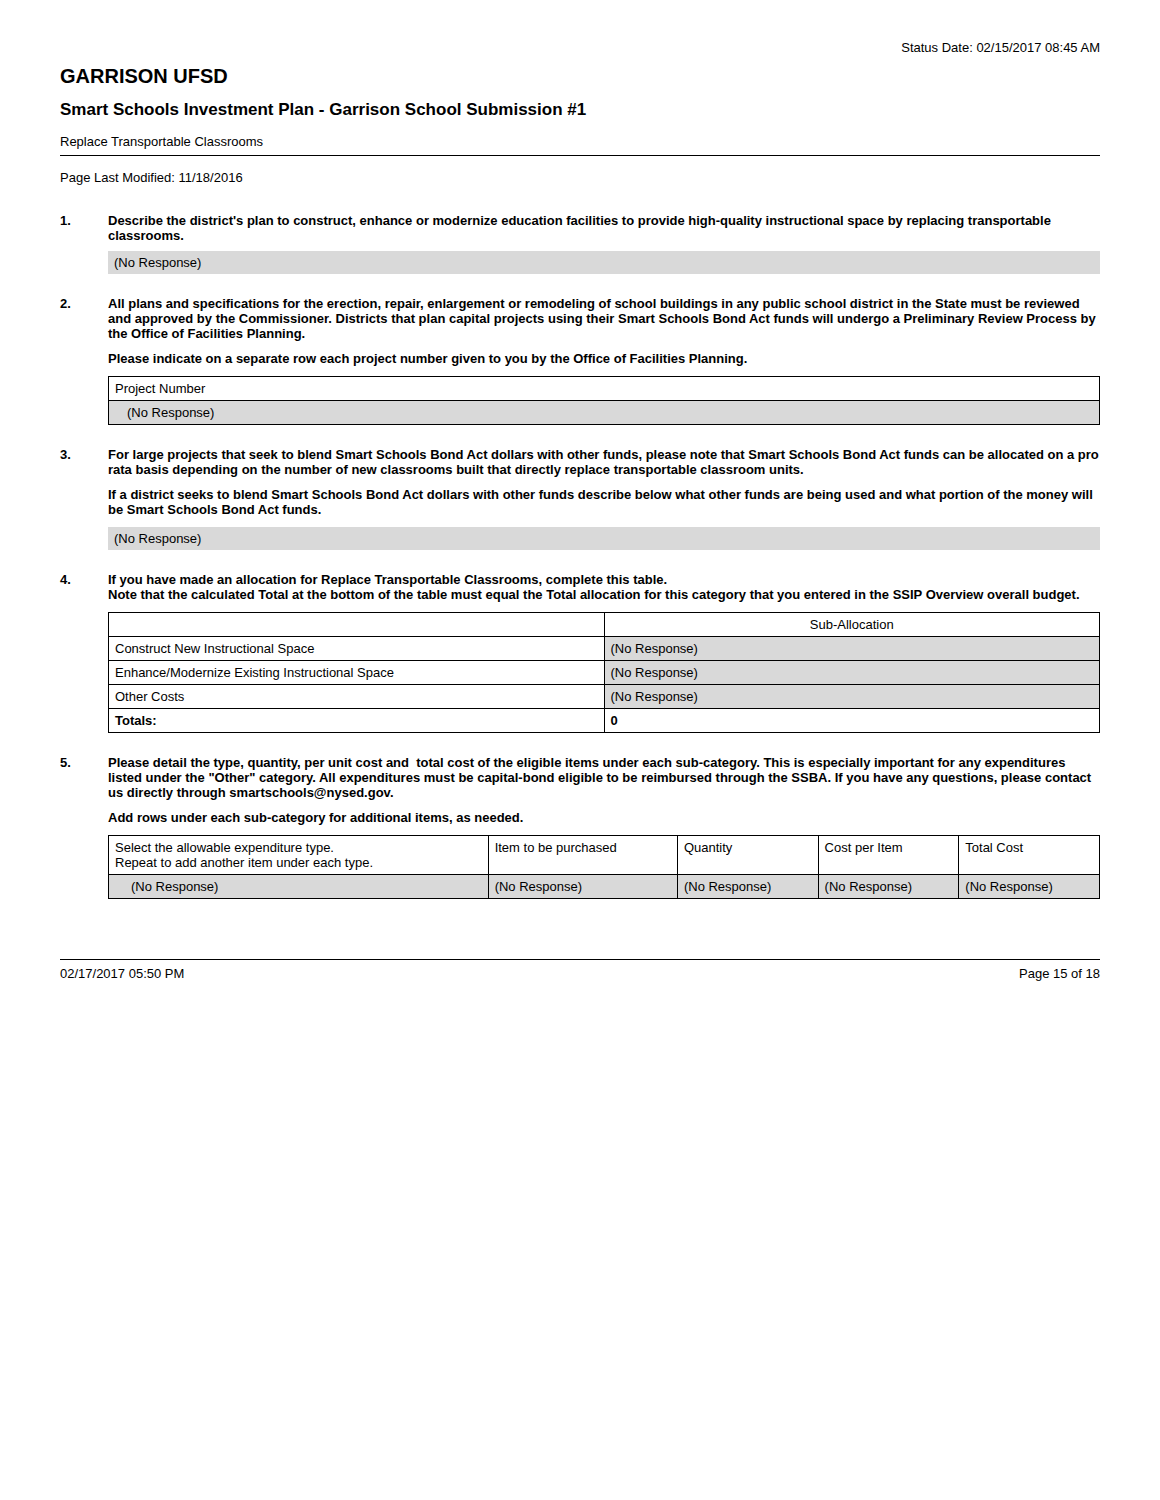Status Date: 02/15/2017 08:45 AM
GARRISON UFSD
Smart Schools Investment Plan - Garrison School Submission #1
Replace Transportable Classrooms
Page Last Modified: 11/18/2016
Describe the district's plan to construct, enhance or modernize education facilities to provide high-quality instructional space by replacing transportable classrooms.
(No Response)
All plans and specifications for the erection, repair, enlargement or remodeling of school buildings in any public school district in the State must be reviewed and approved by the Commissioner. Districts that plan capital projects using their Smart Schools Bond Act funds will undergo a Preliminary Review Process by the Office of Facilities Planning.
Please indicate on a separate row each project number given to you by the Office of Facilities Planning.
| Project Number |
| --- |
| (No Response) |
For large projects that seek to blend Smart Schools Bond Act dollars with other funds, please note that Smart Schools Bond Act funds can be allocated on a pro rata basis depending on the number of new classrooms built that directly replace transportable classroom units.
If a district seeks to blend Smart Schools Bond Act dollars with other funds describe below what other funds are being used and what portion of the money will be Smart Schools Bond Act funds.
(No Response)
If you have made an allocation for Replace Transportable Classrooms, complete this table.
Note that the calculated Total at the bottom of the table must equal the Total allocation for this category that you entered in the SSIP Overview overall budget.
| | Sub-Allocation |
| --- | --- |
| Construct New Instructional Space | (No Response) |
| Enhance/Modernize Existing Instructional Space | (No Response) |
| Other Costs | (No Response) |
| Totals: | 0 |
Please detail the type, quantity, per unit cost and total cost of the eligible items under each sub-category. This is especially important for any expenditures listed under the "Other" category. All expenditures must be capital-bond eligible to be reimbursed through the SSBA. If you have any questions, please contact us directly through smartschools@nysed.gov.
Add rows under each sub-category for additional items, as needed.
| Select the allowable expenditure type. Repeat to add another item under each type. | Item to be purchased | Quantity | Cost per Item | Total Cost |
| --- | --- | --- | --- | --- |
| (No Response) | (No Response) | (No Response) | (No Response) | (No Response) |
02/17/2017 05:50 PM Page 15 of 18